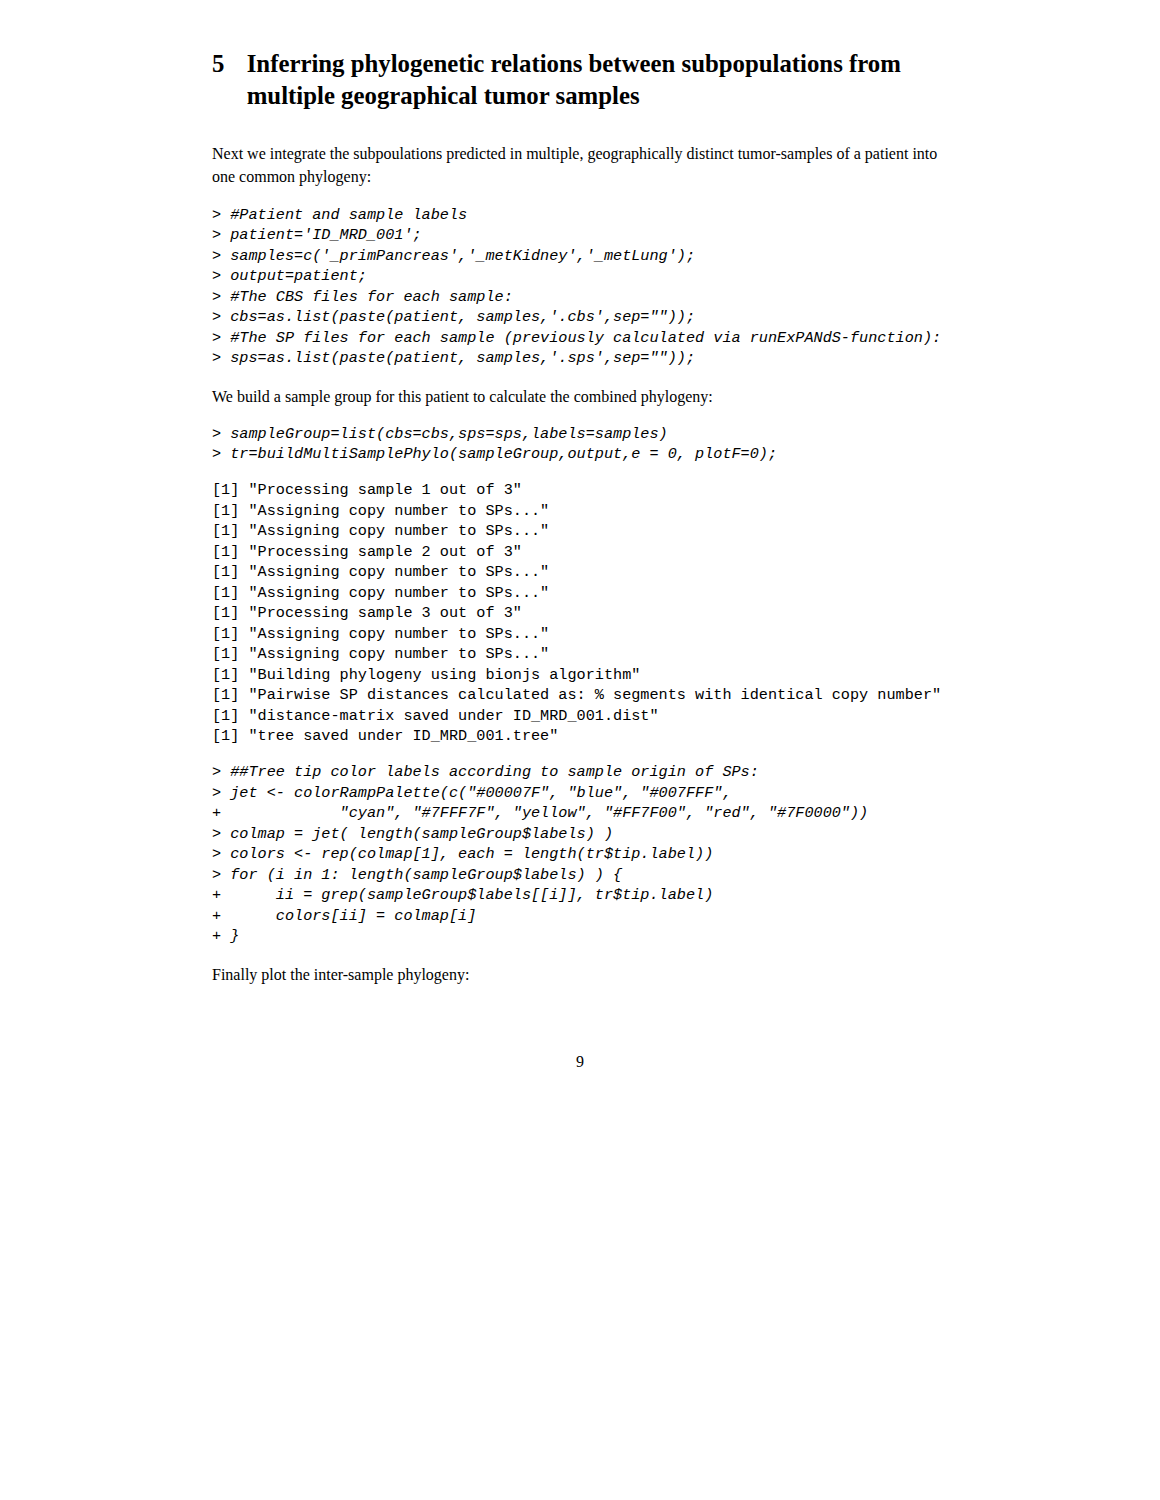5 Inferring phylogenetic relations between subpopulations from multiple geographical tumor samples
Next we integrate the subpoulations predicted in multiple, geographically distinct tumor-samples of a patient into one common phylogeny:
> #Patient and sample labels
> patient='ID_MRD_001';
> samples=c('_primPancreas','_metKidney','_metLung');
> output=patient;
> #The CBS files for each sample:
> cbs=as.list(paste(patient, samples,'.cbs',sep=""));
> #The SP files for each sample (previously calculated via runExPANdS-function):
> sps=as.list(paste(patient, samples,'.sps',sep=""));
We build a sample group for this patient to calculate the combined phylogeny:
> sampleGroup=list(cbs=cbs,sps=sps,labels=samples)
> tr=buildMultiSamplePhylo(sampleGroup,output,e = 0, plotF=0);
[1] "Processing sample 1 out of 3"
[1] "Assigning copy number to SPs..."
[1] "Assigning copy number to SPs..."
[1] "Processing sample 2 out of 3"
[1] "Assigning copy number to SPs..."
[1] "Assigning copy number to SPs..."
[1] "Processing sample 3 out of 3"
[1] "Assigning copy number to SPs..."
[1] "Assigning copy number to SPs..."
[1] "Building phylogeny using bionjs algorithm"
[1] "Pairwise SP distances calculated as: % segments with identical copy number"
[1] "distance-matrix saved under ID_MRD_001.dist"
[1] "tree saved under ID_MRD_001.tree"
> ##Tree tip color labels according to sample origin of SPs:
> jet <- colorRampPalette(c("#00007F", "blue", "#007FFF",
+             "cyan", "#7FFF7F", "yellow", "#FF7F00", "red", "#7F0000"))
> colmap = jet( length(sampleGroup$labels) )
> colors <- rep(colmap[1], each = length(tr$tip.label))
> for (i in 1: length(sampleGroup$labels) ) {
+      ii = grep(sampleGroup$labels[[i]], tr$tip.label)
+      colors[ii] = colmap[i]
+ }
Finally plot the inter-sample phylogeny:
9